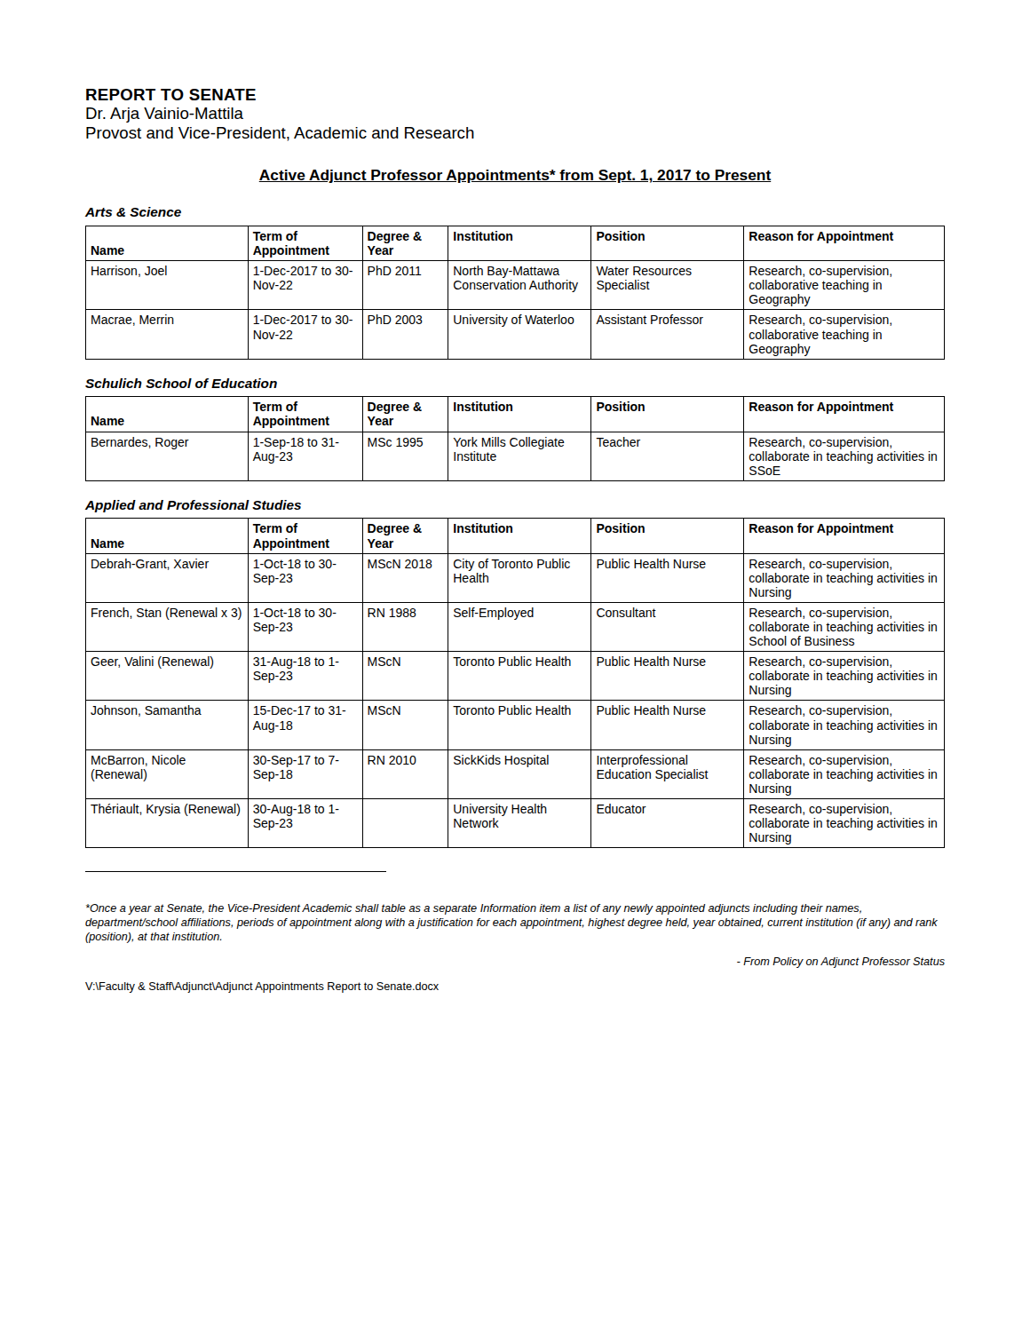REPORT TO SENATE
Dr. Arja Vainio-Mattila
Provost and Vice-President, Academic and Research
Active Adjunct Professor Appointments* from Sept. 1, 2017 to Present
Arts & Science
| Name | Term of Appointment | Degree & Year | Institution | Position | Reason for Appointment |
| --- | --- | --- | --- | --- | --- |
| Harrison, Joel | 1-Dec-2017 to 30-Nov-22 | PhD 2011 | North Bay-Mattawa Conservation Authority | Water Resources Specialist | Research, co-supervision, collaborative teaching in Geography |
| Macrae, Merrin | 1-Dec-2017 to 30-Nov-22 | PhD 2003 | University of Waterloo | Assistant Professor | Research, co-supervision, collaborative teaching in Geography |
Schulich School of Education
| Name | Term of Appointment | Degree & Year | Institution | Position | Reason for Appointment |
| --- | --- | --- | --- | --- | --- |
| Bernardes, Roger | 1-Sep-18 to 31-Aug-23 | MSc 1995 | York Mills Collegiate Institute | Teacher | Research, co-supervision, collaborate in teaching activities in SSoE |
Applied and Professional Studies
| Name | Term of Appointment | Degree & Year | Institution | Position | Reason for Appointment |
| --- | --- | --- | --- | --- | --- |
| Debrah-Grant, Xavier | 1-Oct-18 to 30-Sep-23 | MScN 2018 | City of Toronto Public Health | Public Health Nurse | Research, co-supervision, collaborate in teaching activities in Nursing |
| French, Stan (Renewal x 3) | 1-Oct-18 to 30-Sep-23 | RN 1988 | Self-Employed | Consultant | Research, co-supervision, collaborate in teaching activities in School of Business |
| Geer, Valini (Renewal) | 31-Aug-18 to 1-Sep-23 | MScN | Toronto Public Health | Public Health Nurse | Research, co-supervision, collaborate in teaching activities in Nursing |
| Johnson, Samantha | 15-Dec-17 to 31-Aug-18 | MScN | Toronto Public Health | Public Health Nurse | Research, co-supervision, collaborate in teaching activities in Nursing |
| McBarron, Nicole (Renewal) | 30-Sep-17 to 7-Sep-18 | RN 2010 | SickKids Hospital | Interprofessional Education Specialist | Research, co-supervision, collaborate in teaching activities in Nursing |
| Thériault, Krysia (Renewal) | 30-Aug-18 to 1-Sep-23 | | University Health Network | Educator | Research, co-supervision, collaborate in teaching activities in Nursing |
*Once a year at Senate, the Vice-President Academic shall table as a separate Information item a list of any newly appointed adjuncts including their names, department/school affiliations, periods of appointment along with a justification for each appointment, highest degree held, year obtained, current institution (if any) and rank (position), at that institution.
- From Policy on Adjunct Professor Status
V:\Faculty & Staff\Adjunct\Adjunct Appointments Report to Senate.docx